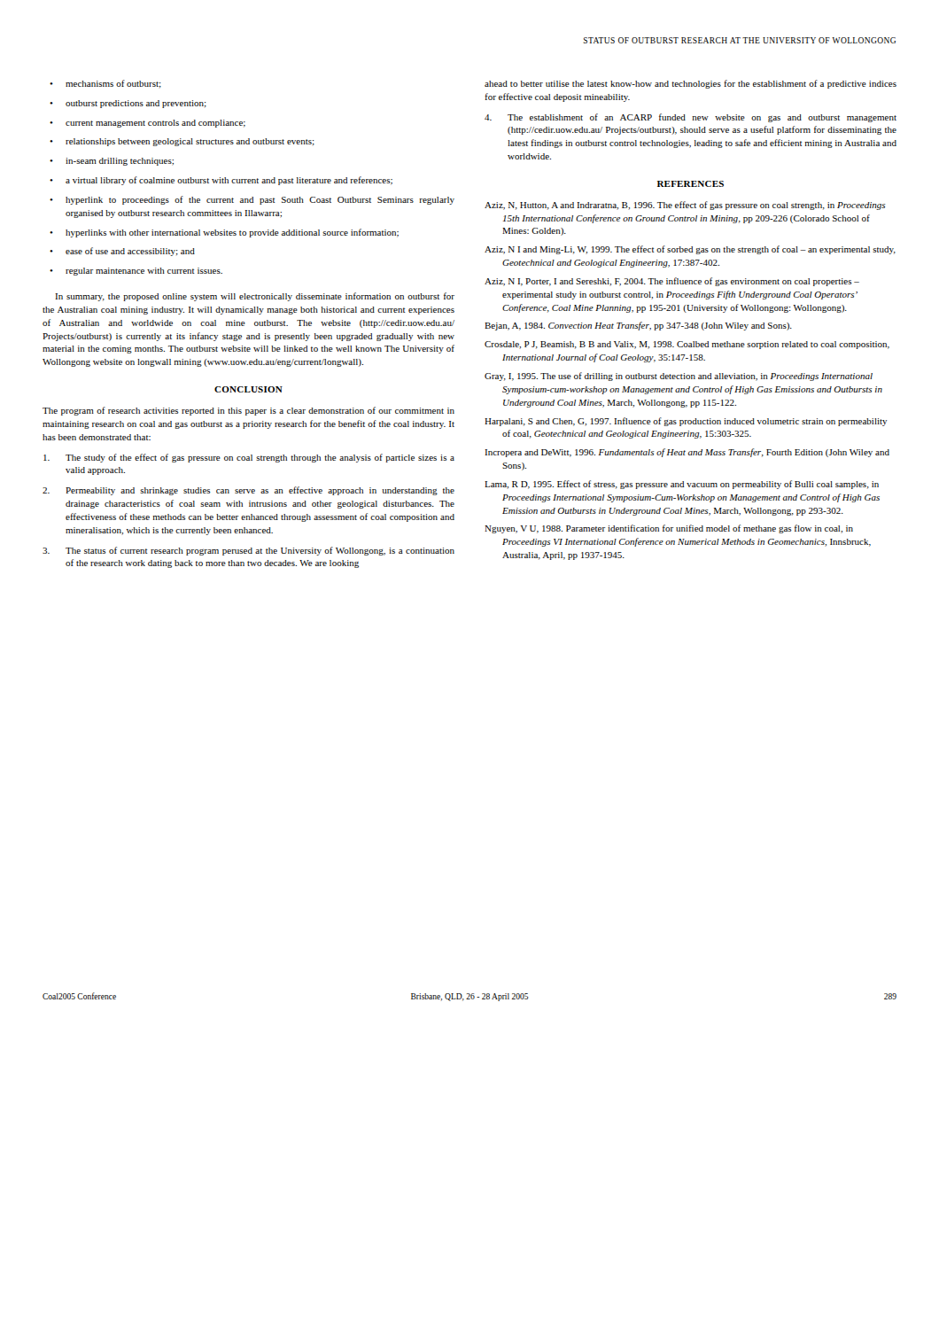STATUS OF OUTBURST RESEARCH AT THE UNIVERSITY OF WOLLONGONG
mechanisms of outburst;
outburst predictions and prevention;
current management controls and compliance;
relationships between geological structures and outburst events;
in-seam drilling techniques;
a virtual library of coalmine outburst with current and past literature and references;
hyperlink to proceedings of the current and past South Coast Outburst Seminars regularly organised by outburst research committees in Illawarra;
hyperlinks with other international websites to provide additional source information;
ease of use and accessibility; and
regular maintenance with current issues.
In summary, the proposed online system will electronically disseminate information on outburst for the Australian coal mining industry. It will dynamically manage both historical and current experiences of Australian and worldwide on coal mine outburst. The website (http://cedir.uow.edu.au/ Projects/outburst) is currently at its infancy stage and is presently been upgraded gradually with new material in the coming months. The outburst website will be linked to the well known The University of Wollongong website on longwall mining (www.uow.edu.au/eng/current/longwall).
CONCLUSION
The program of research activities reported in this paper is a clear demonstration of our commitment in maintaining research on coal and gas outburst as a priority research for the benefit of the coal industry. It has been demonstrated that:
The study of the effect of gas pressure on coal strength through the analysis of particle sizes is a valid approach.
Permeability and shrinkage studies can serve as an effective approach in understanding the drainage characteristics of coal seam with intrusions and other geological disturbances. The effectiveness of these methods can be better enhanced through assessment of coal composition and mineralisation, which is the currently been enhanced.
The status of current research program perused at the University of Wollongong, is a continuation of the research work dating back to more than two decades. We are looking
ahead to better utilise the latest know-how and technologies for the establishment of a predictive indices for effective coal deposit mineability.
The establishment of an ACARP funded new website on gas and outburst management (http://cedir.uow.edu.au/ Projects/outburst), should serve as a useful platform for disseminating the latest findings in outburst control technologies, leading to safe and efficient mining in Australia and worldwide.
REFERENCES
Aziz, N, Hutton, A and Indraratna, B, 1996. The effect of gas pressure on coal strength, in Proceedings 15th International Conference on Ground Control in Mining, pp 209-226 (Colorado School of Mines: Golden).
Aziz, N I and Ming-Li, W, 1999. The effect of sorbed gas on the strength of coal – an experimental study, Geotechnical and Geological Engineering, 17:387-402.
Aziz, N I, Porter, I and Sereshki, F, 2004. The influence of gas environment on coal properties – experimental study in outburst control, in Proceedings Fifth Underground Coal Operators’ Conference, Coal Mine Planning, pp 195-201 (University of Wollongong: Wollongong).
Bejan, A, 1984. Convection Heat Transfer, pp 347-348 (John Wiley and Sons).
Crosdale, P J, Beamish, B B and Valix, M, 1998. Coalbed methane sorption related to coal composition, International Journal of Coal Geology, 35:147-158.
Gray, I, 1995. The use of drilling in outburst detection and alleviation, in Proceedings International Symposium-cum-workshop on Management and Control of High Gas Emissions and Outbursts in Underground Coal Mines, March, Wollongong, pp 115-122.
Harpalani, S and Chen, G, 1997. Influence of gas production induced volumetric strain on permeability of coal, Geotechnical and Geological Engineering, 15:303-325.
Incropera and DeWitt, 1996. Fundamentals of Heat and Mass Transfer, Fourth Edition (John Wiley and Sons).
Lama, R D, 1995. Effect of stress, gas pressure and vacuum on permeability of Bulli coal samples, in Proceedings International Symposium-Cum-Workshop on Management and Control of High Gas Emission and Outbursts in Underground Coal Mines, March, Wollongong, pp 293-302.
Nguyen, V U, 1988. Parameter identification for unified model of methane gas flow in coal, in Proceedings VI International Conference on Numerical Methods in Geomechanics, Innsbruck, Australia, April, pp 1937-1945.
Coal2005 Conference
Brisbane, QLD, 26 - 28 April 2005
289